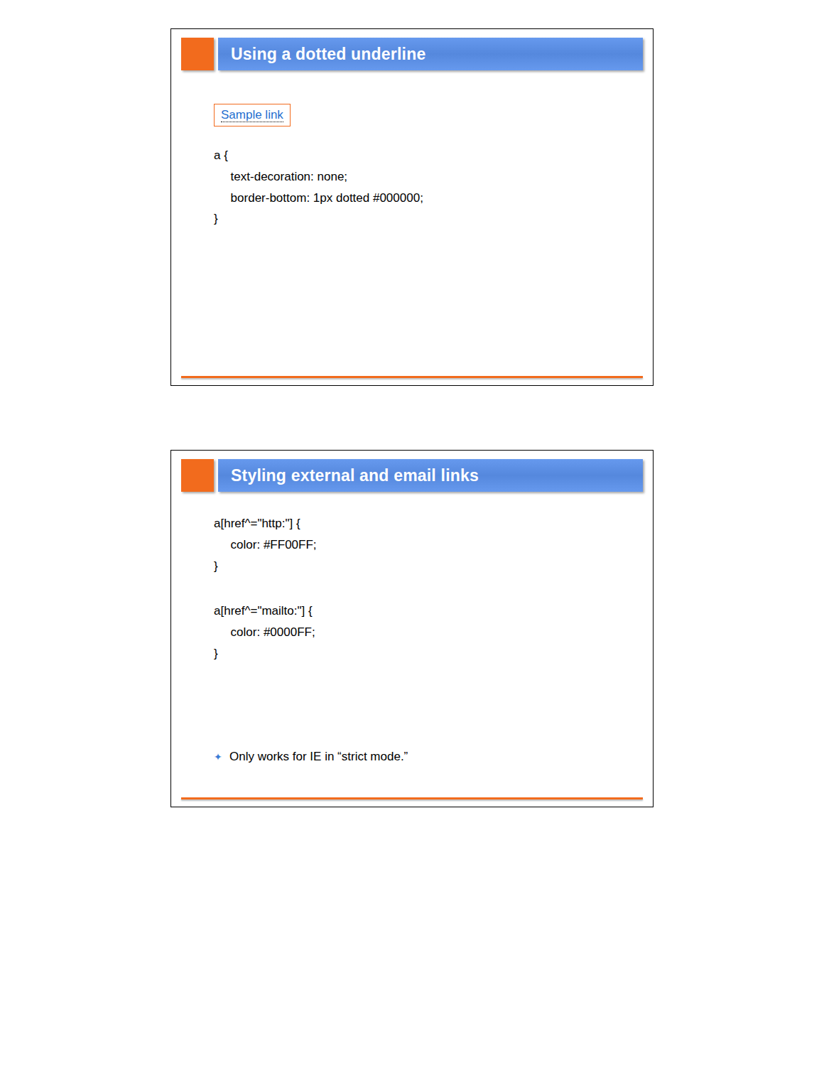Using a dotted underline
Sample link
a {
     text-decoration: none;
     border-bottom: 1px dotted #000000;
}
Styling external and email links
a[href^="http:"] {
     color: #FF00FF;
}
a[href^="mailto:"] {
     color: #0000FF;
}
✦ Only works for IE in “strict mode.”